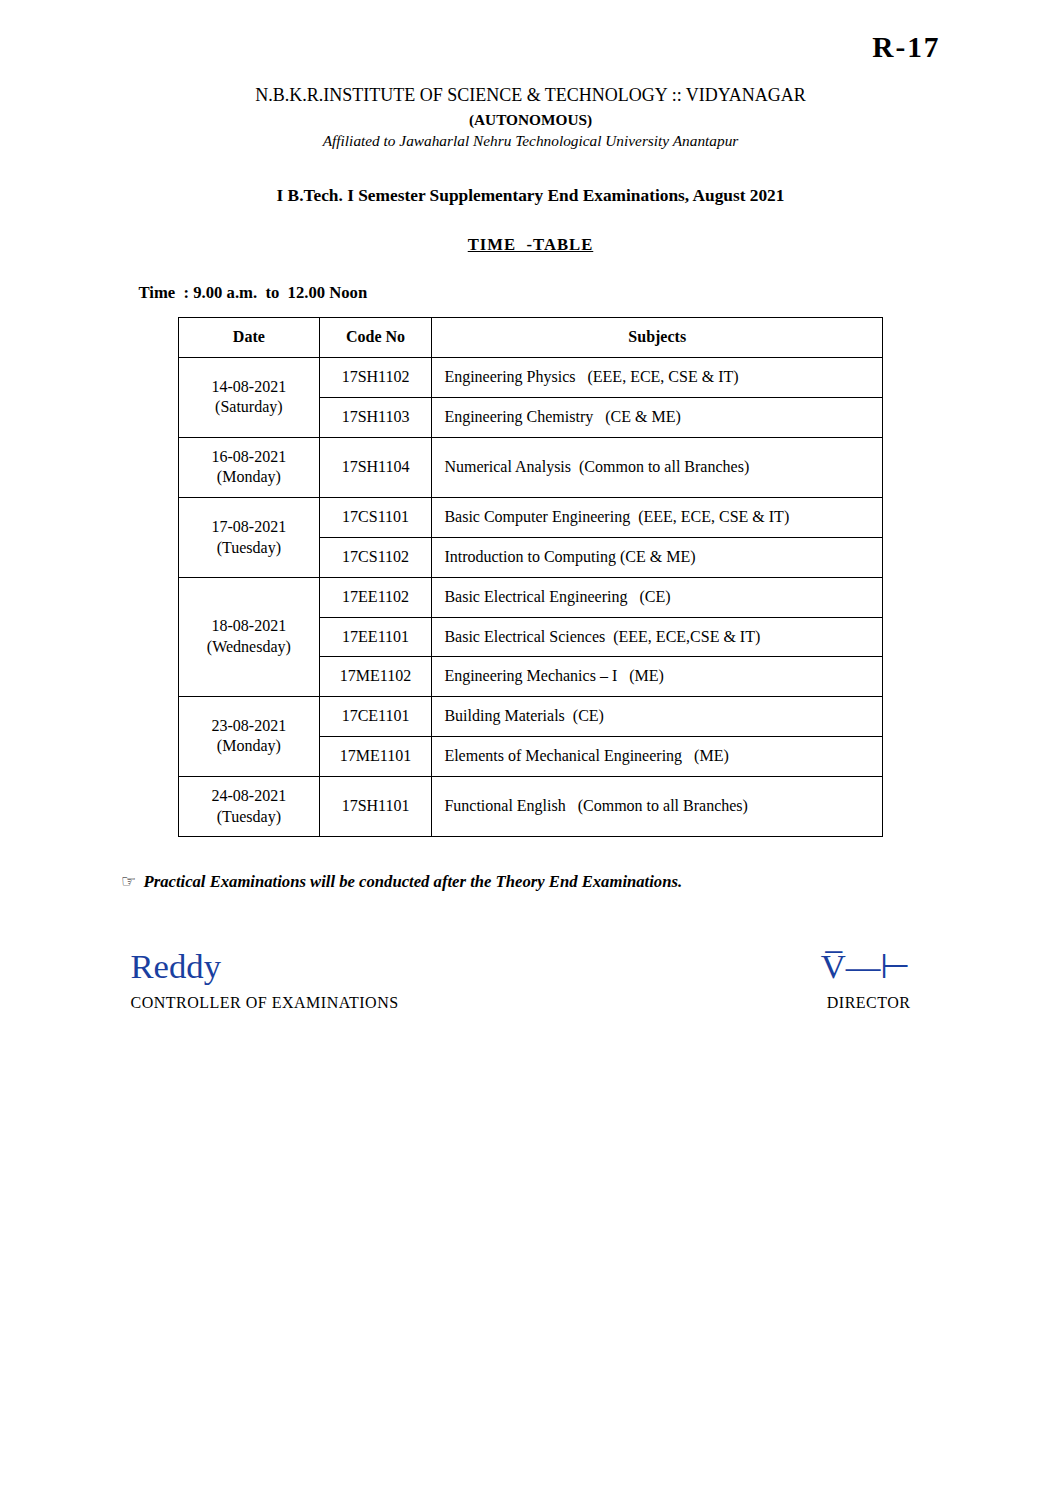R-17
N.B.K.R.INSTITUTE OF SCIENCE & TECHNOLOGY :: VIDYANAGAR
(AUTONOMOUS)
Affiliated to Jawaharlal Nehru Technological University Anantapur
I B.Tech. I Semester Supplementary End Examinations, August 2021
TIME -TABLE
Time : 9.00 a.m. to 12.00 Noon
| Date | Code No | Subjects |
| --- | --- | --- |
| 14-08-2021 (Saturday) | 17SH1102 | Engineering Physics (EEE, ECE, CSE & IT) |
| 17SH1103 | Engineering Chemistry (CE & ME) |
| 16-08-2021 (Monday) | 17SH1104 | Numerical Analysis (Common to all Branches) |
| 17-08-2021 (Tuesday) | 17CS1101 | Basic Computer Engineering (EEE, ECE, CSE & IT) |
| 17CS1102 | Introduction to Computing (CE & ME) |
| 18-08-2021 (Wednesday) | 17EE1102 | Basic Electrical Engineering (CE) |
| 17EE1101 | Basic Electrical Sciences (EEE, ECE,CSE & IT) |
| 17ME1102 | Engineering Mechanics – I (ME) |
| 23-08-2021 (Monday) | 17CE1101 | Building Materials (CE) |
| 17ME1101 | Elements of Mechanical Engineering (ME) |
| 24-08-2021 (Tuesday) | 17SH1101 | Functional English (Common to all Branches) |
☞Practical Examinations will be conducted after the Theory End Examinations.
Reddy
CONTROLLER OF EXAMINATIONS
V̅—⊢
DIRECTOR